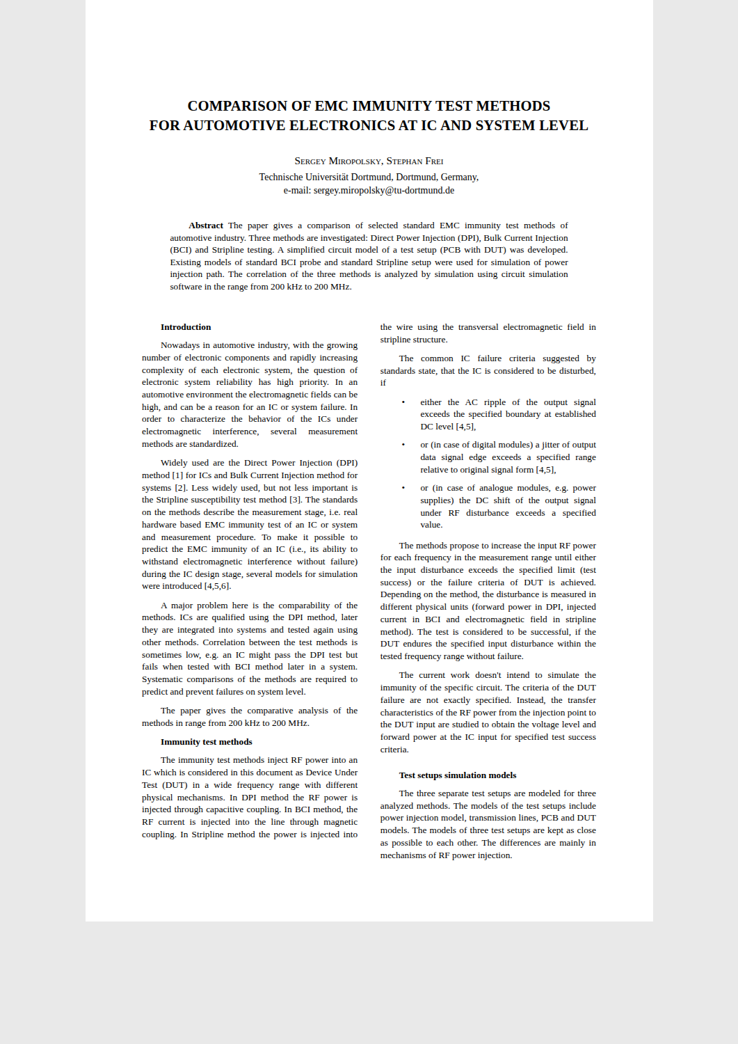COMPARISON OF EMC IMMUNITY TEST METHODS
FOR AUTOMOTIVE ELECTRONICS AT IC AND SYSTEM LEVEL
Sergey Miropolsky, Stephan Frei
Technische Universität Dortmund, Dortmund, Germany,
e-mail: sergey.miropolsky@tu-dortmund.de
Abstract The paper gives a comparison of selected standard EMC immunity test methods of automotive industry. Three methods are investigated: Direct Power Injection (DPI), Bulk Current Injection (BCI) and Stripline testing. A simplified circuit model of a test setup (PCB with DUT) was developed. Existing models of standard BCI probe and standard Stripline setup were used for simulation of power injection path. The correlation of the three methods is analyzed by simulation using circuit simulation software in the range from 200 kHz to 200 MHz.
Introduction
Nowadays in automotive industry, with the growing number of electronic components and rapidly increasing complexity of each electronic system, the question of electronic system reliability has high priority. In an automotive environment the electromagnetic fields can be high, and can be a reason for an IC or system failure. In order to characterize the behavior of the ICs under electromagnetic interference, several measurement methods are standardized.
Widely used are the Direct Power Injection (DPI) method [1] for ICs and Bulk Current Injection method for systems [2]. Less widely used, but not less important is the Stripline susceptibility test method [3]. The standards on the methods describe the measurement stage, i.e. real hardware based EMC immunity test of an IC or system and measurement procedure. To make it possible to predict the EMC immunity of an IC (i.e., its ability to withstand electromagnetic interference without failure) during the IC design stage, several models for simulation were introduced [4,5,6].
A major problem here is the comparability of the methods. ICs are qualified using the DPI method, later they are integrated into systems and tested again using other methods. Correlation between the test methods is sometimes low, e.g. an IC might pass the DPI test but fails when tested with BCI method later in a system. Systematic comparisons of the methods are required to predict and prevent failures on system level.
The paper gives the comparative analysis of the methods in range from 200 kHz to 200 MHz.
Immunity test methods
The immunity test methods inject RF power into an IC which is considered in this document as Device Under Test (DUT) in a wide frequency range with different physical mechanisms. In DPI method the RF power is injected through capacitive coupling. In BCI method, the RF current is injected into the line through magnetic coupling. In Stripline method the power is injected into the wire using the transversal electromagnetic field in stripline structure.
The common IC failure criteria suggested by standards state, that the IC is considered to be disturbed, if
either the AC ripple of the output signal exceeds the specified boundary at established DC level [4,5],
or (in case of digital modules) a jitter of output data signal edge exceeds a specified range relative to original signal form [4,5],
or (in case of analogue modules, e.g. power supplies) the DC shift of the output signal under RF disturbance exceeds a specified value.
The methods propose to increase the input RF power for each frequency in the measurement range until either the input disturbance exceeds the specified limit (test success) or the failure criteria of DUT is achieved. Depending on the method, the disturbance is measured in different physical units (forward power in DPI, injected current in BCI and electromagnetic field in stripline method). The test is considered to be successful, if the DUT endures the specified input disturbance within the tested frequency range without failure.
The current work doesn't intend to simulate the immunity of the specific circuit. The criteria of the DUT failure are not exactly specified. Instead, the transfer characteristics of the RF power from the injection point to the DUT input are studied to obtain the voltage level and forward power at the IC input for specified test success criteria.
Test setups simulation models
The three separate test setups are modeled for three analyzed methods. The models of the test setups include power injection model, transmission lines, PCB and DUT models. The models of three test setups are kept as close as possible to each other. The differences are mainly in mechanisms of RF power injection.